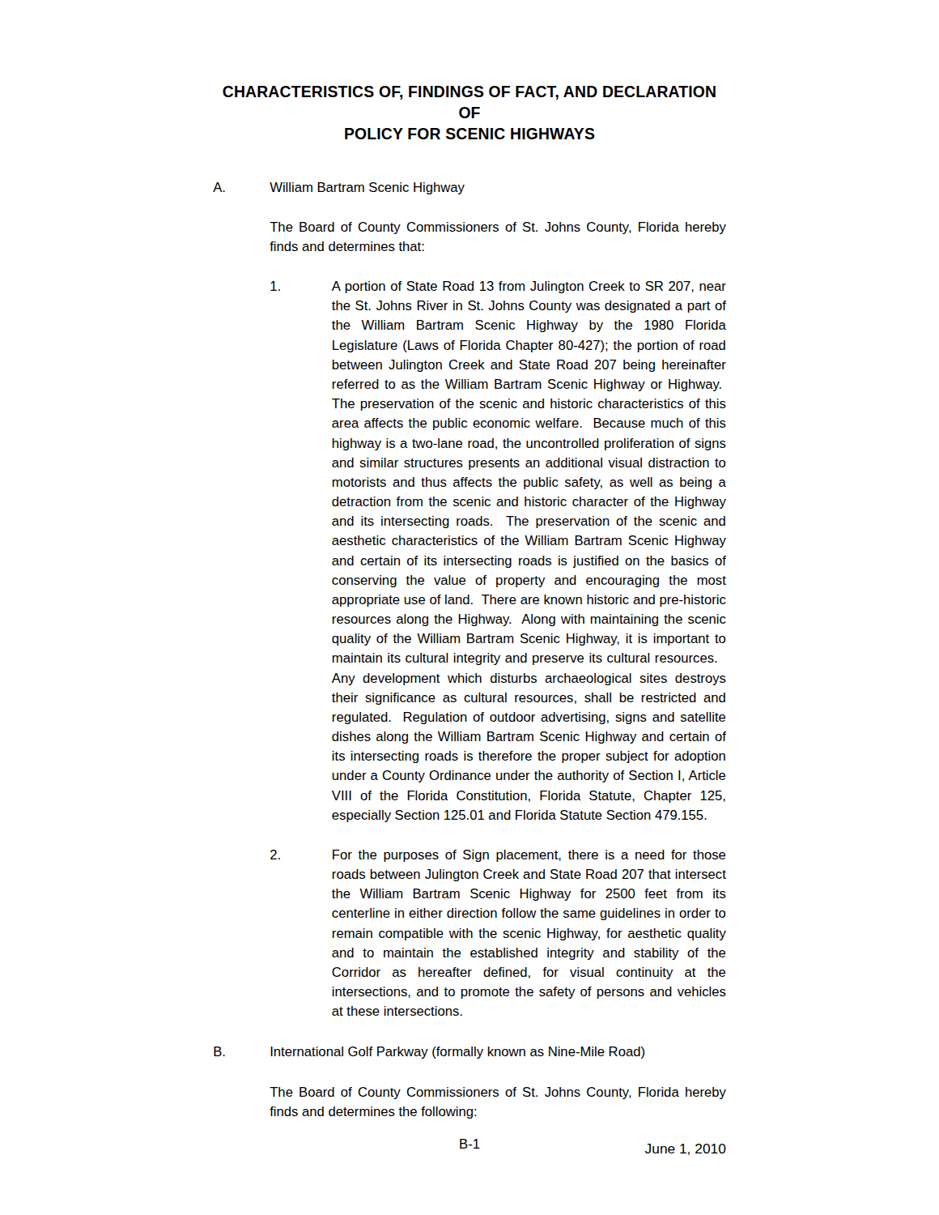CHARACTERISTICS OF, FINDINGS OF FACT, AND DECLARATION OF
POLICY FOR SCENIC HIGHWAYS
A.
William Bartram Scenic Highway
The Board of County Commissioners of St. Johns County, Florida hereby finds and determines that:
1.
A portion of State Road 13 from Julington Creek to SR 207, near the St. Johns River in St. Johns County was designated a part of the William Bartram Scenic Highway by the 1980 Florida Legislature (Laws of Florida Chapter 80-427); the portion of road between Julington Creek and State Road 207 being hereinafter referred to as the William Bartram Scenic Highway or Highway. The preservation of the scenic and historic characteristics of this area affects the public economic welfare. Because much of this highway is a two-lane road, the uncontrolled proliferation of signs and similar structures presents an additional visual distraction to motorists and thus affects the public safety, as well as being a detraction from the scenic and historic character of the Highway and its intersecting roads. The preservation of the scenic and aesthetic characteristics of the William Bartram Scenic Highway and certain of its intersecting roads is justified on the basics of conserving the value of property and encouraging the most appropriate use of land. There are known historic and pre-historic resources along the Highway. Along with maintaining the scenic quality of the William Bartram Scenic Highway, it is important to maintain its cultural integrity and preserve its cultural resources. Any development which disturbs archaeological sites destroys their significance as cultural resources, shall be restricted and regulated. Regulation of outdoor advertising, signs and satellite dishes along the William Bartram Scenic Highway and certain of its intersecting roads is therefore the proper subject for adoption under a County Ordinance under the authority of Section I, Article VIII of the Florida Constitution, Florida Statute, Chapter 125, especially Section 125.01 and Florida Statute Section 479.155.
2.
For the purposes of Sign placement, there is a need for those roads between Julington Creek and State Road 207 that intersect the William Bartram Scenic Highway for 2500 feet from its centerline in either direction follow the same guidelines in order to remain compatible with the scenic Highway, for aesthetic quality and to maintain the established integrity and stability of the Corridor as hereafter defined, for visual continuity at the intersections, and to promote the safety of persons and vehicles at these intersections.
B.
International Golf Parkway (formally known as Nine-Mile Road)
The Board of County Commissioners of St. Johns County, Florida hereby finds and determines the following:
B-1
June 1, 2010